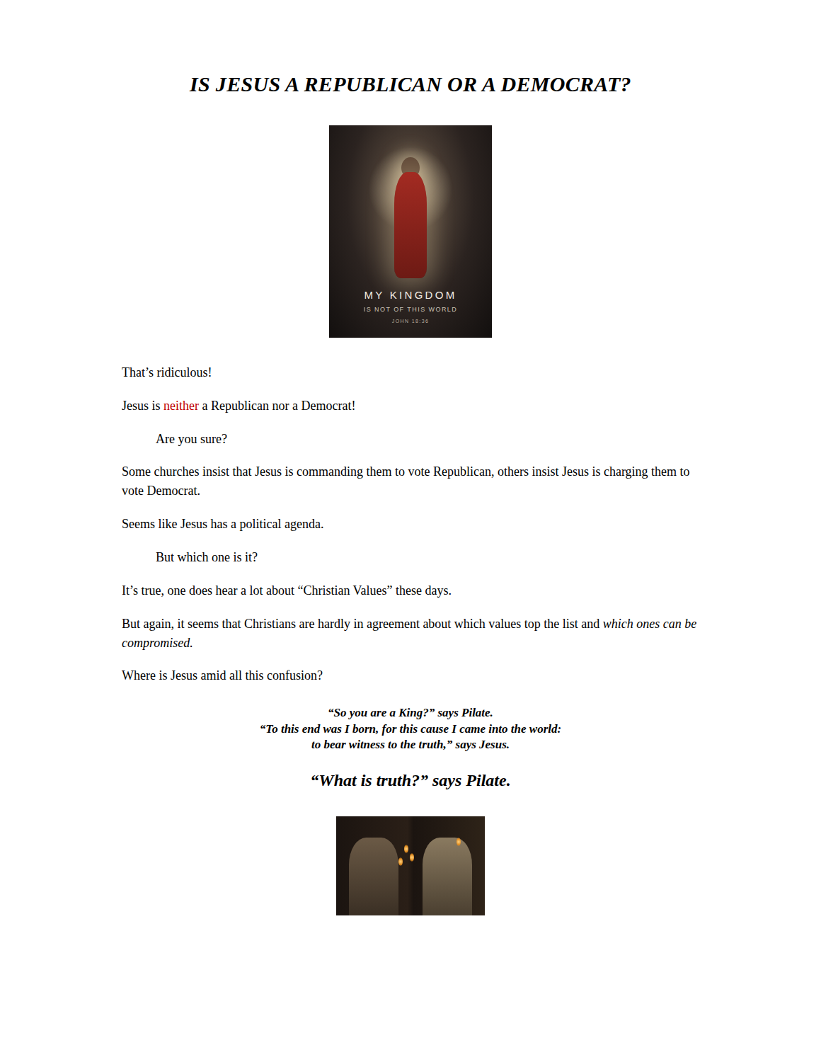IS JESUS A REPUBLICAN OR A DEMOCRAT?
MY KINGDOM
IS NOT OF THIS WORLD
JOHN 18:36
That’s ridiculous!
Jesus is neither a Republican nor a Democrat!
Are you sure?
Some churches insist that Jesus is commanding them to vote Republican, others insist Jesus is charging them to vote Democrat.
Seems like Jesus has a political agenda.
But which one is it?
It’s true, one does hear a lot about “Christian Values” these days.
But again, it seems that Christians are hardly in agreement about which values top the list and which ones can be compromised.
Where is Jesus amid all this confusion?
“So you are a King?” says Pilate.
“To this end was I born, for this cause I came into the world:
to bear witness to the truth,” says Jesus.
“What is truth?” says Pilate.